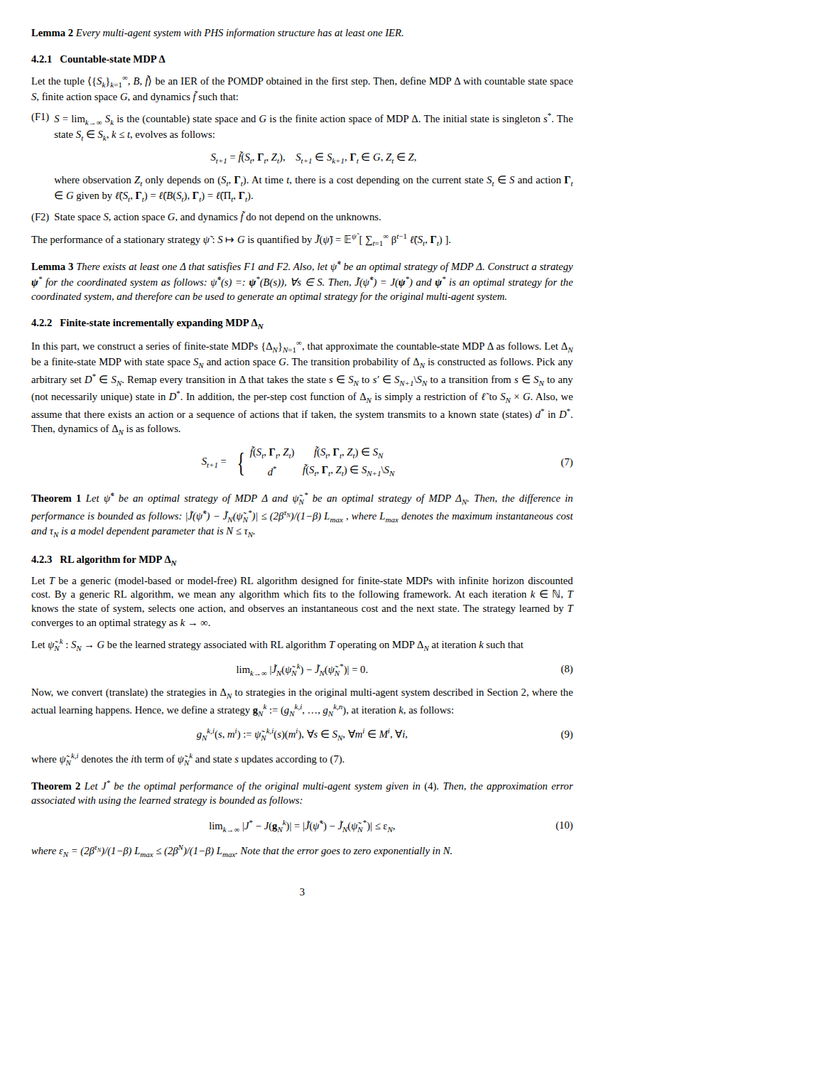Lemma 2 Every multi-agent system with PHS information structure has at least one IER.
4.2.1 Countable-state MDP Δ
Let the tuple ⟨{Sk}k=1∞, B, f̃⟩ be an IER of the POMDP obtained in the first step. Then, define MDP Δ with countable state space S, finite action space G, and dynamics f̃ such that:
(F1) S = limk→∞ Sk is the (countable) state space and G is the finite action space of MDP Δ. The initial state is singleton s*. The state St ∈ Sk, k ≤ t, evolves as follows:
St+1 = f̃(St, Γt, Zt), St+1 ∈ Sk+1, Γt ∈ G, Zt ∈ Z,
where observation Zt only depends on (St, Γt). At time t, there is a cost depending on the current state St ∈ S and action Γt ∈ G given by ℓ̃(St, Γt) = ℓ̂(B(St), Γt) = ℓ̂(Πt, Γt).
(F2) State space S, action space G, and dynamics f̃ do not depend on the unknowns.
The performance of a stationary strategy ψ̃ : S ↦ G is quantified by J̃(ψ̃) = 𝔼ψ̃ [ ∑t=1∞ βt−1 ℓ̃(St, Γt) ].
Lemma 3 There exists at least one Δ that satisfies F1 and F2. Also, let ψ̃* be an optimal strategy of MDP Δ. Construct a strategy ψ* for the coordinated system as follows: ψ̃*(s) =: ψ*(B(s)), ∀s ∈ S. Then, J̃(ψ̃*) = J(ψ*) and ψ* is an optimal strategy for the coordinated system, and therefore can be used to generate an optimal strategy for the original multi-agent system.
4.2.2 Finite-state incrementally expanding MDP ΔN
In this part, we construct a series of finite-state MDPs {ΔN}N=1∞, that approximate the countable-state MDP Δ as follows. Let ΔN be a finite-state MDP with state space SN and action space G. The transition probability of ΔN is constructed as follows. Pick any arbitrary set D* ∈ SN. Remap every transition in Δ that takes the state s ∈ SN to s′ ∈ SN+1\SN to a transition from s ∈ SN to any (not necessarily unique) state in D*. In addition, the per-step cost function of ΔN is simply a restriction of ℓ̃ to SN × G. Also, we assume that there exists an action or a sequence of actions that if taken, the system transmits to a known state (states) d* in D*. Then, dynamics of ΔN is as follows.
St+1 = {
| f̃ ( S t , Γ t , Z t ) | f̃ ( S t , Γ t , Z t ) ∈ S N |
| d * | f̃ ( S t , Γ t , Z t ) ∈ S N+1 \ S N |
(7)
Theorem 1 Let ψ̃* be an optimal strategy of MDP Δ and ψ̃N* be an optimal strategy of MDP ΔN. Then, the difference in performance is bounded as follows: |J̃(ψ̃*) − J̃N(ψ̃N*)| ≤ (2βτN)/(1−β) Lmax , where Lmax denotes the maximum instantaneous cost and τN is a model dependent parameter that is N ≤ τN.
4.2.3 RL algorithm for MDP ΔN
Let T be a generic (model-based or model-free) RL algorithm designed for finite-state MDPs with infinite horizon discounted cost. By a generic RL algorithm, we mean any algorithm which fits to the following framework. At each iteration k ∈ ℕ, T knows the state of system, selects one action, and observes an instantaneous cost and the next state. The strategy learned by T converges to an optimal strategy as k → ∞.
Let ψ̃Nk : SN → G be the learned strategy associated with RL algorithm T operating on MDP ΔN at iteration k such that
limk→∞ |J̃N(ψ̃Nk) − J̃N(ψ̃N*)| = 0.
(8)
Now, we convert (translate) the strategies in ΔN to strategies in the original multi-agent system described in Section 2, where the actual learning happens. Hence, we define a strategy gNk := (gNk,i, …, gNk,n), at iteration k, as follows:
gNk,i(s, mi) := ψ̃Nk,i(s)(mi), ∀s ∈ SN, ∀mi ∈ Mi, ∀i,
(9)
where ψ̃Nk,i denotes the ith term of ψ̃Nk and state s updates according to (7).
Theorem 2 Let J* be the optimal performance of the original multi-agent system given in (4). Then, the approximation error associated with using the learned strategy is bounded as follows:
limk→∞ |J* − J(gNk)| = |J̃(ψ̃*) − J̃N(ψ̃N*)| ≤ εN,
(10)
where εN = (2βτN)/(1−β) Lmax ≤ (2βN)/(1−β) Lmax. Note that the error goes to zero exponentially in N.
3